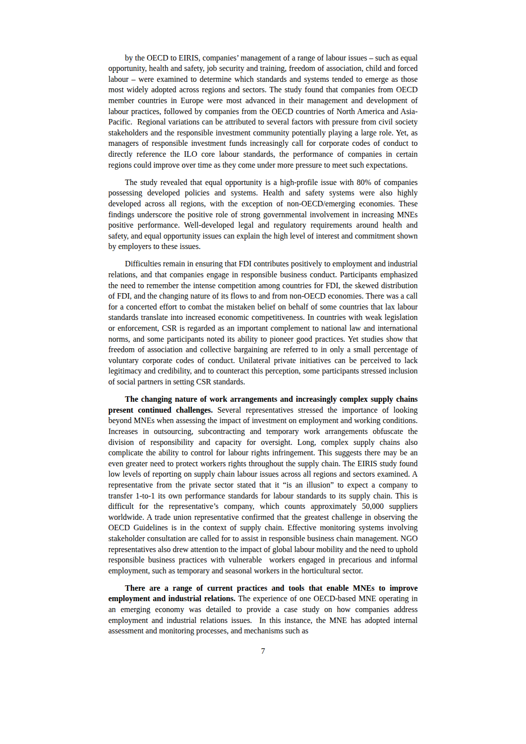by the OECD to EIRIS, companies’ management of a range of labour issues – such as equal opportunity, health and safety, job security and training, freedom of association, child and forced labour – were examined to determine which standards and systems tended to emerge as those most widely adopted across regions and sectors. The study found that companies from OECD member countries in Europe were most advanced in their management and development of labour practices, followed by companies from the OECD countries of North America and Asia-Pacific. Regional variations can be attributed to several factors with pressure from civil society stakeholders and the responsible investment community potentially playing a large role. Yet, as managers of responsible investment funds increasingly call for corporate codes of conduct to directly reference the ILO core labour standards, the performance of companies in certain regions could improve over time as they come under more pressure to meet such expectations.
The study revealed that equal opportunity is a high-profile issue with 80% of companies possessing developed policies and systems. Health and safety systems were also highly developed across all regions, with the exception of non-OECD/emerging economies. These findings underscore the positive role of strong governmental involvement in increasing MNEs positive performance. Well-developed legal and regulatory requirements around health and safety, and equal opportunity issues can explain the high level of interest and commitment shown by employers to these issues.
Difficulties remain in ensuring that FDI contributes positively to employment and industrial relations, and that companies engage in responsible business conduct. Participants emphasized the need to remember the intense competition among countries for FDI, the skewed distribution of FDI, and the changing nature of its flows to and from non-OECD economies. There was a call for a concerted effort to combat the mistaken belief on behalf of some countries that lax labour standards translate into increased economic competitiveness. In countries with weak legislation or enforcement, CSR is regarded as an important complement to national law and international norms, and some participants noted its ability to pioneer good practices. Yet studies show that freedom of association and collective bargaining are referred to in only a small percentage of voluntary corporate codes of conduct. Unilateral private initiatives can be perceived to lack legitimacy and credibility, and to counteract this perception, some participants stressed inclusion of social partners in setting CSR standards.
The changing nature of work arrangements and increasingly complex supply chains present continued challenges. Several representatives stressed the importance of looking beyond MNEs when assessing the impact of investment on employment and working conditions. Increases in outsourcing, subcontracting and temporary work arrangements obfuscate the division of responsibility and capacity for oversight. Long, complex supply chains also complicate the ability to control for labour rights infringement. This suggests there may be an even greater need to protect workers rights throughout the supply chain. The EIRIS study found low levels of reporting on supply chain labour issues across all regions and sectors examined. A representative from the private sector stated that it “is an illusion” to expect a company to transfer 1-to-1 its own performance standards for labour standards to its supply chain. This is difficult for the representative’s company, which counts approximately 50,000 suppliers worldwide. A trade union representative confirmed that the greatest challenge in observing the OECD Guidelines is in the context of supply chain. Effective monitoring systems involving stakeholder consultation are called for to assist in responsible business chain management. NGO representatives also drew attention to the impact of global labour mobility and the need to uphold responsible business practices with vulnerable workers engaged in precarious and informal employment, such as temporary and seasonal workers in the horticultural sector.
There are a range of current practices and tools that enable MNEs to improve employment and industrial relations. The experience of one OECD-based MNE operating in an emerging economy was detailed to provide a case study on how companies address employment and industrial relations issues. In this instance, the MNE has adopted internal assessment and monitoring processes, and mechanisms such as
7